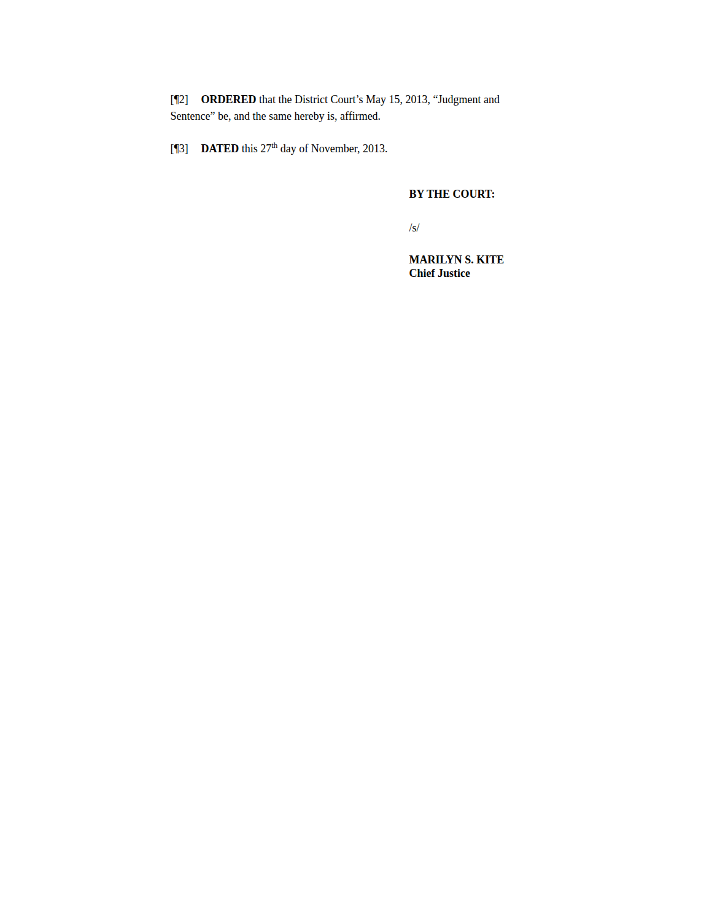[¶2] ORDERED that the District Court’s May 15, 2013, “Judgment and Sentence” be, and the same hereby is, affirmed.
[¶3] DATED this 27th day of November, 2013.
BY THE COURT:
/s/
MARILYN S. KITE
Chief Justice